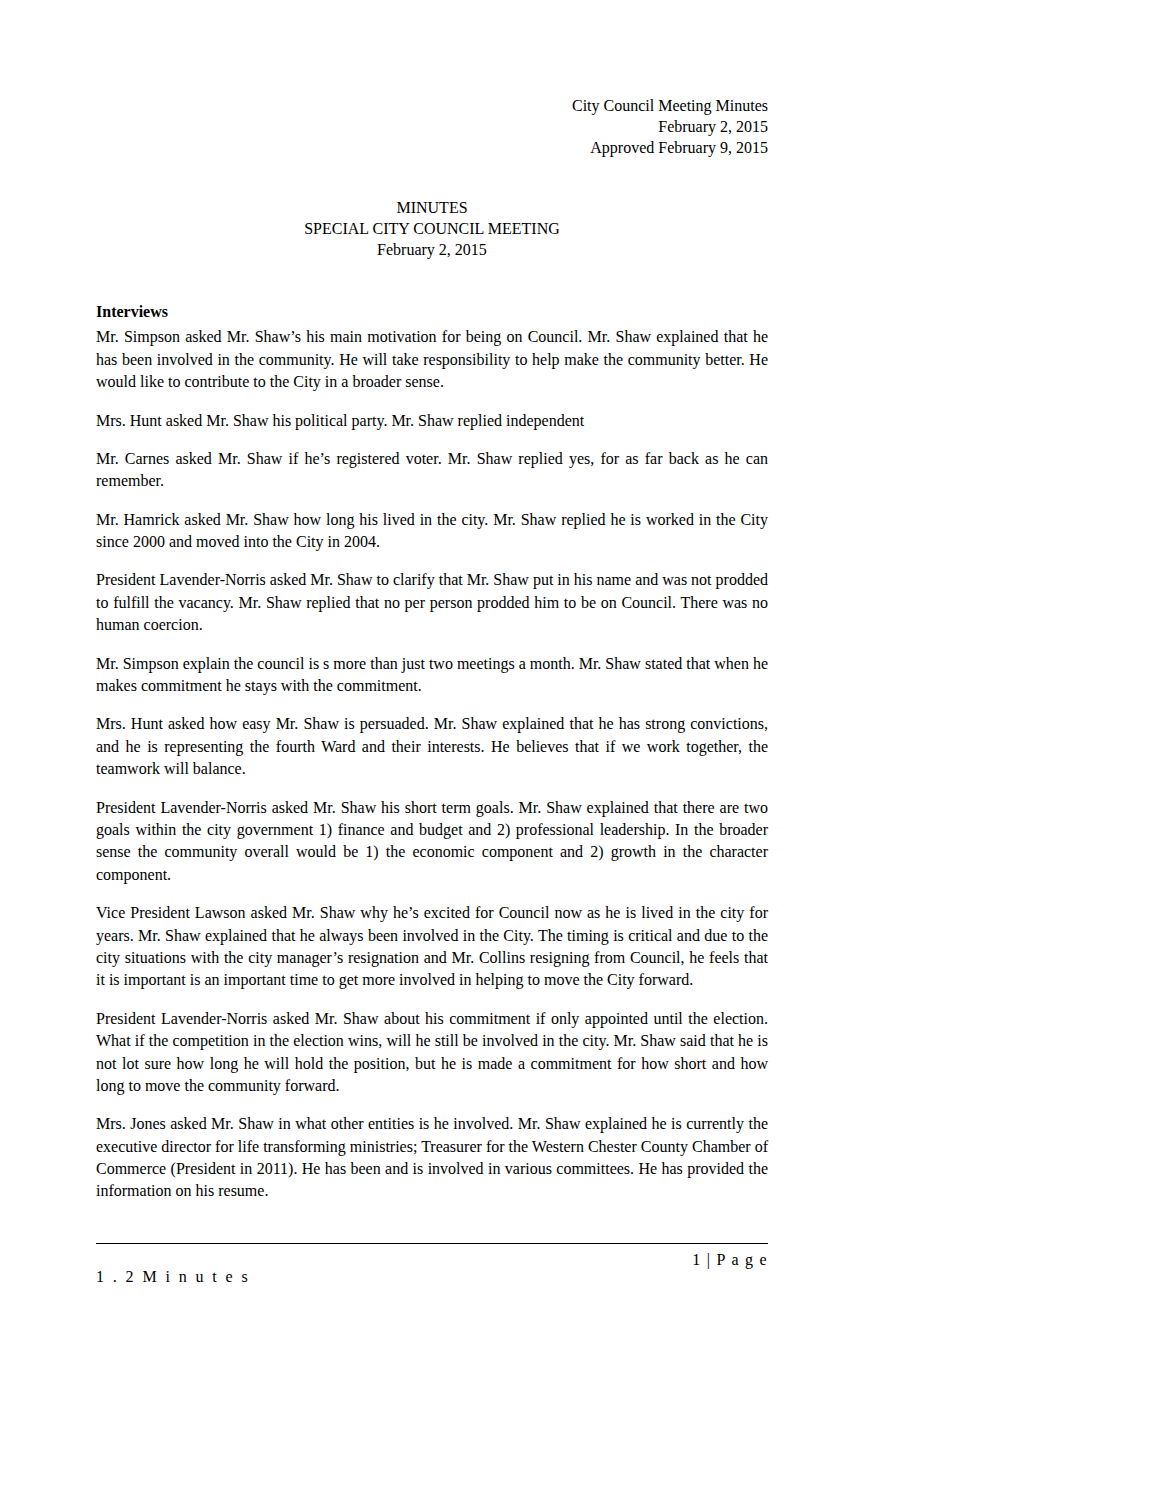City Council Meeting Minutes
February 2, 2015
Approved February 9, 2015
MINUTES
SPECIAL CITY COUNCIL MEETING
February 2, 2015
Interviews
Mr. Simpson asked Mr. Shaw’s his main motivation for being on Council. Mr. Shaw explained that he has been involved in the community. He will take responsibility to help make the community better. He would like to contribute to the City in a broader sense.
Mrs. Hunt asked Mr. Shaw his political party. Mr. Shaw replied independent
Mr. Carnes asked Mr. Shaw if he’s registered voter. Mr. Shaw replied yes, for as far back as he can remember.
Mr. Hamrick asked Mr. Shaw how long his lived in the city. Mr. Shaw replied he is worked in the City since 2000 and moved into the City in 2004.
President Lavender-Norris asked Mr. Shaw to clarify that Mr. Shaw put in his name and was not prodded to fulfill the vacancy. Mr. Shaw replied that no per person prodded him to be on Council. There was no human coercion.
Mr. Simpson explain the council is s more than just two meetings a month. Mr. Shaw stated that when he makes commitment he stays with the commitment.
Mrs. Hunt asked how easy Mr. Shaw is persuaded. Mr. Shaw explained that he has strong convictions, and he is representing the fourth Ward and their interests. He believes that if we work together, the teamwork will balance.
President Lavender-Norris asked Mr. Shaw his short term goals. Mr. Shaw explained that there are two goals within the city government 1) finance and budget and 2) professional leadership. In the broader sense the community overall would be 1) the economic component and 2) growth in the character component.
Vice President Lawson asked Mr. Shaw why he’s excited for Council now as he is lived in the city for years. Mr. Shaw explained that he always been involved in the City. The timing is critical and due to the city situations with the city manager’s resignation and Mr. Collins resigning from Council, he feels that it is important is an important time to get more involved in helping to move the City forward.
President Lavender-Norris asked Mr. Shaw about his commitment if only appointed until the election. What if the competition in the election wins, will he still be involved in the city. Mr. Shaw said that he is not lot sure how long he will hold the position, but he is made a commitment for how short and how long to move the community forward.
Mrs. Jones asked Mr. Shaw in what other entities is he involved. Mr. Shaw explained he is currently the executive director for life transforming ministries; Treasurer for the Western Chester County Chamber of Commerce (President in 2011). He has been and is involved in various committees. He has provided the information on his resume.
1 | P a g e
1 . 2 M i n u t e s